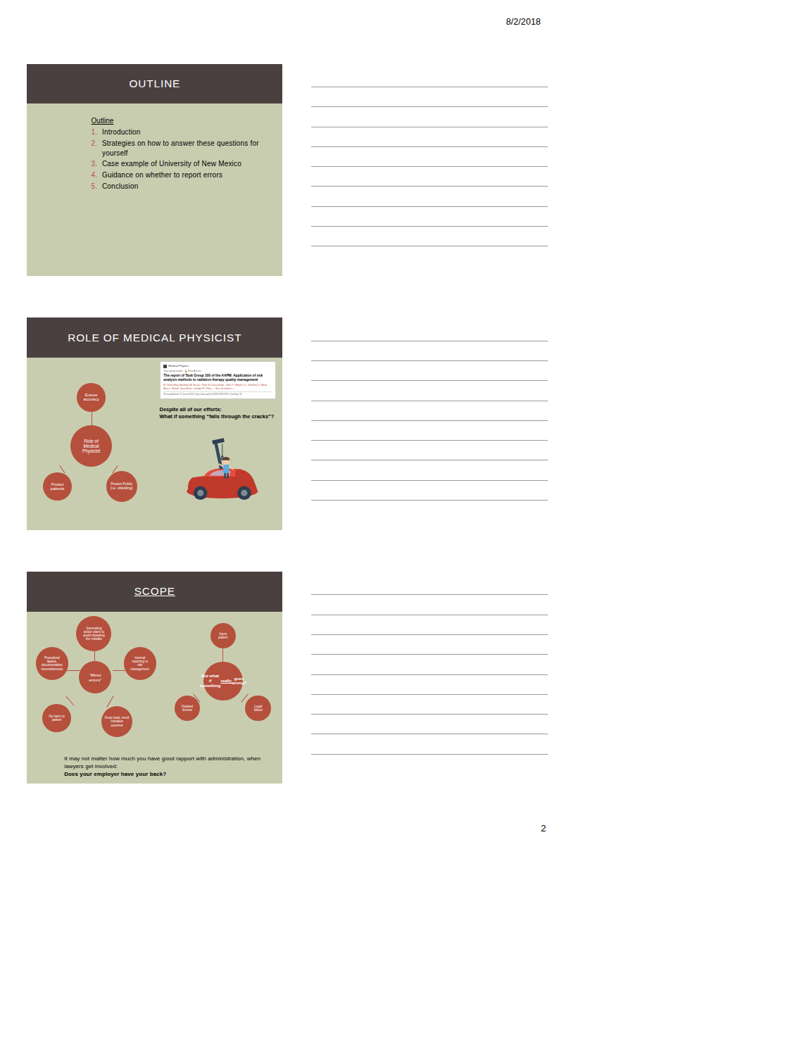8/2/2018
OUTLINE
Outline
1. Introduction
2. Strategies on how to answer these questions for yourself
3. Case example of University of New Mexico
4. Guidance on whether to report errors
5. Conclusion
ROLE OF MEDICAL PHYSICIST
Ensure
accuracy
Role of
Medical
Physicist
Protect
patients
Protect Public
(i.e. shielding)
Medical Physics
Task group report 🔓 Free Access
The report of Task Group 100 of the AAPM: Application of risk analysis methods to radiation therapy quality management
M. Saiful Huq, Benedick A. Fraass, Peter B. Dunscombe, John P. Gibbons Jr., Geoffrey S. Ibbott, Arno J. Mundt, Sasa Mutic, Jatinder R. Palta, ... See all authors ∨
First published: 15 June 2016 | https://doi.org/10.1118/1.4947547 | Cited by: 32
Despite all of our efforts:
What if something “falls through the cracks”?
SCOPE
Generating
action plans to
avoid repeating
the mistake
Procedural
lapses,
documentation
inconsistencies
“Minor
errors”
Internal
reporting to
risk
management
No harm to
patient
Keep track, trend
mistakes
overtime
Injure
patient
But what if
something
really goes
wrong?
Violated
license
Legal
fallout
It may not matter how much you have good rapport with administration, when lawyers get involved:
Does your employer have your back?
2